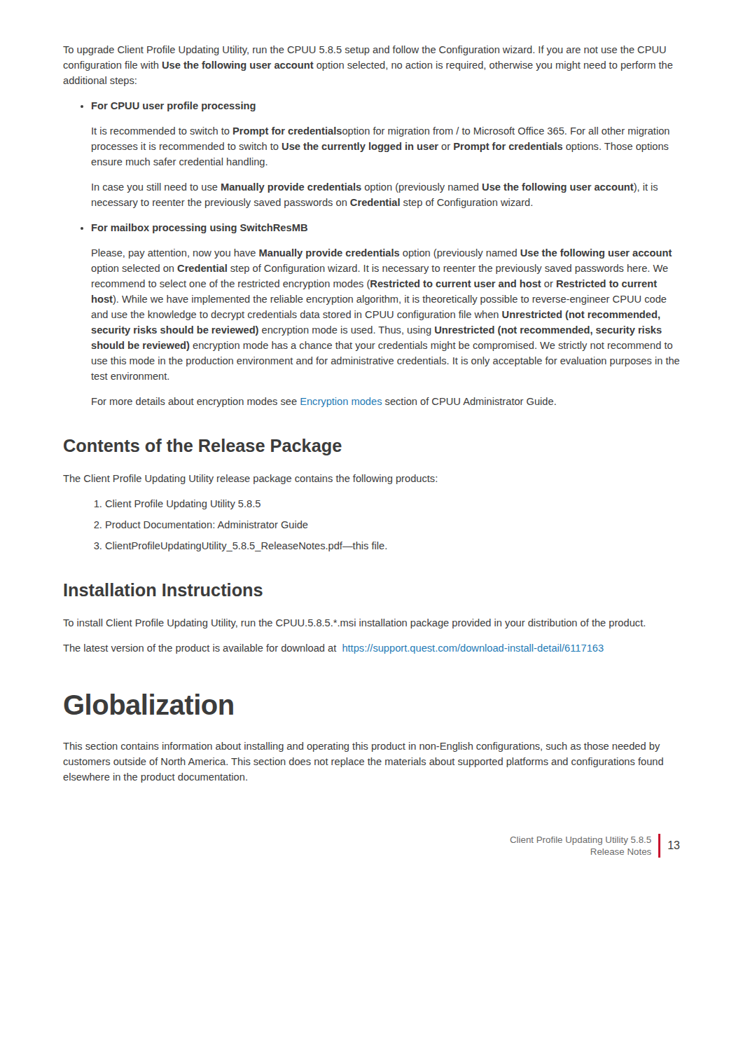To upgrade Client Profile Updating Utility, run the CPUU 5.8.5 setup and follow the Configuration wizard. If you are not use the CPUU configuration file with Use the following user account option selected, no action is required, otherwise you might need to perform the additional steps:
For CPUU user profile processing
It is recommended to switch to Prompt for credentialsoption for migration from / to Microsoft Office 365. For all other migration processes it is recommended to switch to Use the currently logged in user or Prompt for credentials options. Those options ensure much safer credential handling.
In case you still need to use Manually provide credentials option (previously named Use the following user account), it is necessary to reenter the previously saved passwords on Credential step of Configuration wizard.
For mailbox processing using SwitchResMB
Please, pay attention, now you have Manually provide credentials option (previously named Use the following user account option selected on Credential step of Configuration wizard. It is necessary to reenter the previously saved passwords here. We recommend to select one of the restricted encryption modes (Restricted to current user and host or Restricted to current host). While we have implemented the reliable encryption algorithm, it is theoretically possible to reverse-engineer CPUU code and use the knowledge to decrypt credentials data stored in CPUU configuration file when Unrestricted (not recommended, security risks should be reviewed) encryption mode is used. Thus, using Unrestricted (not recommended, security risks should be reviewed) encryption mode has a chance that your credentials might be compromised. We strictly not recommend to use this mode in the production environment and for administrative credentials. It is only acceptable for evaluation purposes in the test environment.
For more details about encryption modes see Encryption modes section of CPUU Administrator Guide.
Contents of the Release Package
The Client Profile Updating Utility release package contains the following products:
Client Profile Updating Utility 5.8.5
Product Documentation: Administrator Guide
ClientProfileUpdatingUtility_5.8.5_ReleaseNotes.pdf—this file.
Installation Instructions
To install Client Profile Updating Utility, run the CPUU.5.8.5.*.msi installation package provided in your distribution of the product.
The latest version of the product is available for download at https://support.quest.com/download-install-detail/6117163
Globalization
This section contains information about installing and operating this product in non-English configurations, such as those needed by customers outside of North America. This section does not replace the materials about supported platforms and configurations found elsewhere in the product documentation.
Client Profile Updating Utility 5.8.5
Release Notes
13